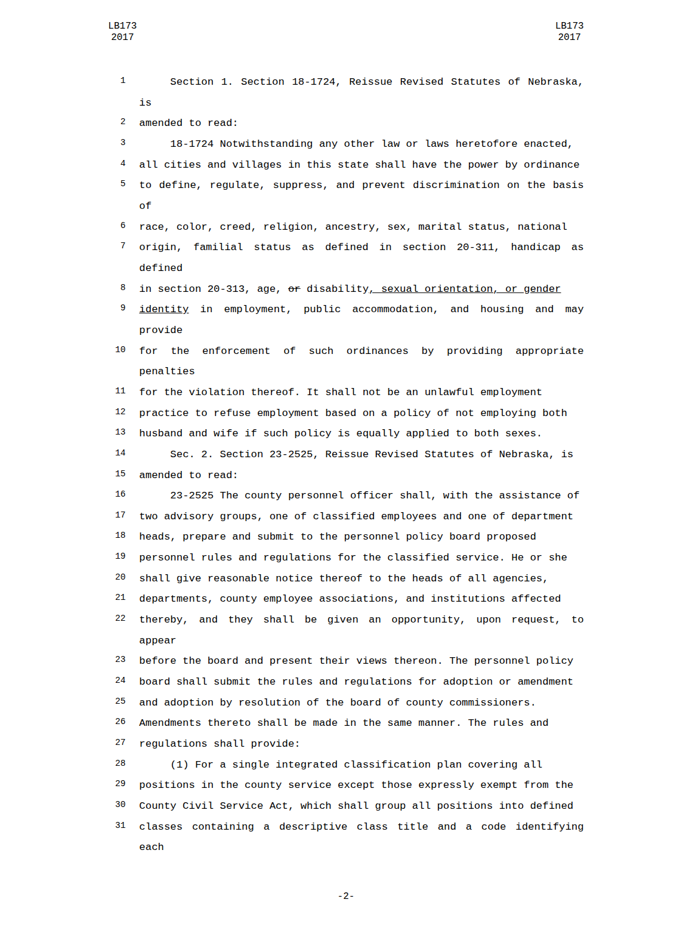LB173
2017
LB173
2017
Section 1. Section 18-1724, Reissue Revised Statutes of Nebraska, is
amended to read:
18-1724 Notwithstanding any other law or laws heretofore enacted,
all cities and villages in this state shall have the power by ordinance
to define, regulate, suppress, and prevent discrimination on the basis of
race, color, creed, religion, ancestry, sex, marital status, national
origin, familial status as defined in section 20-311, handicap as defined
in section 20-313, age, or disability, sexual orientation, or gender
identity in employment, public accommodation, and housing and may provide
for the enforcement of such ordinances by providing appropriate penalties
for the violation thereof. It shall not be an unlawful employment
practice to refuse employment based on a policy of not employing both
husband and wife if such policy is equally applied to both sexes.
Sec. 2. Section 23-2525, Reissue Revised Statutes of Nebraska, is
amended to read:
23-2525 The county personnel officer shall, with the assistance of
two advisory groups, one of classified employees and one of department
heads, prepare and submit to the personnel policy board proposed
personnel rules and regulations for the classified service. He or she
shall give reasonable notice thereof to the heads of all agencies,
departments, county employee associations, and institutions affected
thereby, and they shall be given an opportunity, upon request, to appear
before the board and present their views thereon. The personnel policy
board shall submit the rules and regulations for adoption or amendment
and adoption by resolution of the board of county commissioners.
Amendments thereto shall be made in the same manner. The rules and
regulations shall provide:
(1) For a single integrated classification plan covering all
positions in the county service except those expressly exempt from the
County Civil Service Act, which shall group all positions into defined
classes containing a descriptive class title and a code identifying each
-2-